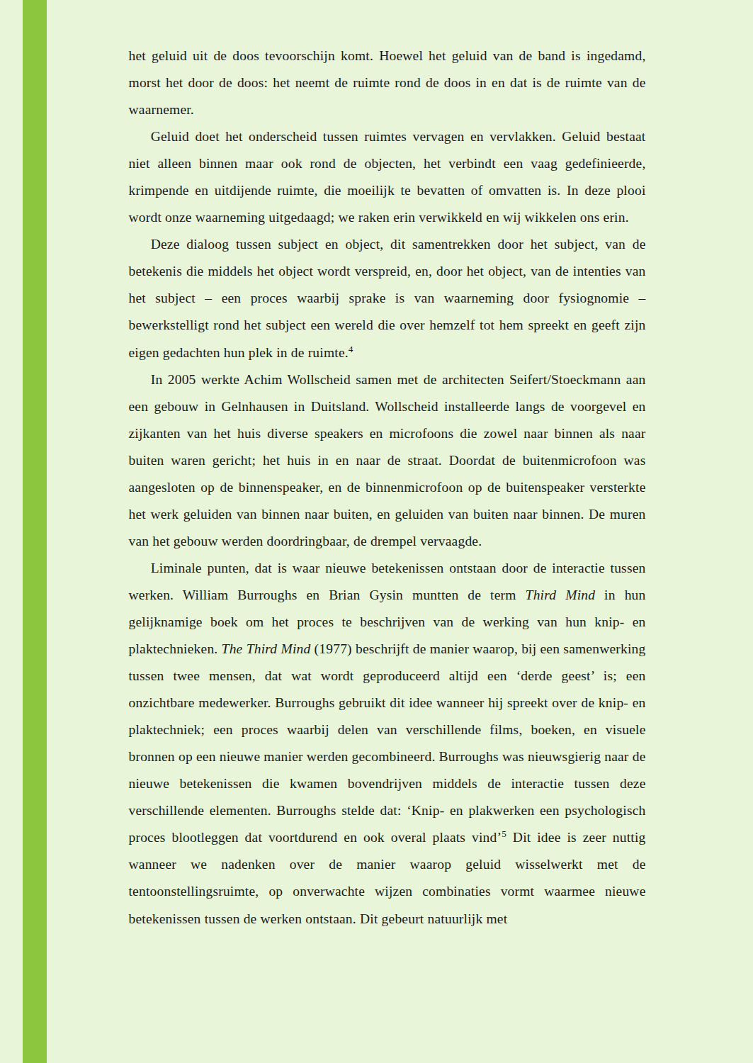het geluid uit de doos tevoorschijn komt. Hoewel het geluid van de band is ingedamd, morst het door de doos: het neemt de ruimte rond de doos in en dat is de ruimte van de waarnemer.
Geluid doet het onderscheid tussen ruimtes vervagen en vervlakken. Geluid bestaat niet alleen binnen maar ook rond de objecten, het verbindt een vaag gedefinieerde, krimpende en uitdijende ruimte, die moeilijk te bevatten of omvatten is. In deze plooi wordt onze waarneming uitgedaagd; we raken erin verwikkeld en wij wikkelen ons erin.
Deze dialoog tussen subject en object, dit samentrekken door het subject, van de betekenis die middels het object wordt verspreid, en, door het object, van de intenties van het subject – een proces waarbij sprake is van waarneming door fysiognomie – bewerkstelligt rond het subject een wereld die over hemzelf tot hem spreekt en geeft zijn eigen gedachten hun plek in de ruimte.4
In 2005 werkte Achim Wollscheid samen met de architecten Seifert/Stoeckmann aan een gebouw in Gelnhausen in Duitsland. Wollscheid installeerde langs de voorgevel en zijkanten van het huis diverse speakers en microfoons die zowel naar binnen als naar buiten waren gericht; het huis in en naar de straat. Doordat de buitenmicrofoon was aangesloten op de binnenspeaker, en de binnenmicrofoon op de buitenspeaker versterkte het werk geluiden van binnen naar buiten, en geluiden van buiten naar binnen. De muren van het gebouw werden doordringbaar, de drempel vervaagde.
Liminale punten, dat is waar nieuwe betekenissen ontstaan door de interactie tussen werken. William Burroughs en Brian Gysin muntten de term Third Mind in hun gelijknamige boek om het proces te beschrijven van de werking van hun knip- en plaktechnieken. The Third Mind (1977) beschrijft de manier waarop, bij een samenwerking tussen twee mensen, dat wat wordt geproduceerd altijd een ‘derde geest’ is; een onzichtbare medewerker. Burroughs gebruikt dit idee wanneer hij spreekt over de knip- en plaktechniek; een proces waarbij delen van verschillende films, boeken, en visuele bronnen op een nieuwe manier werden gecombineerd. Burroughs was nieuwsgierig naar de nieuwe betekenissen die kwamen bovendrijven middels de interactie tussen deze verschillende elementen. Burroughs stelde dat: ‘Knip- en plakwerken een psychologisch proces blootleggen dat voortdurend en ook overal plaats vind’5 Dit idee is zeer nuttig wanneer we nadenken over de manier waarop geluid wisselwerkt met de tentoonstellingsruimte, op onverwachte wijzen combinaties vormt waarmee nieuwe betekenissen tussen de werken ontstaan. Dit gebeurt natuurlijk met